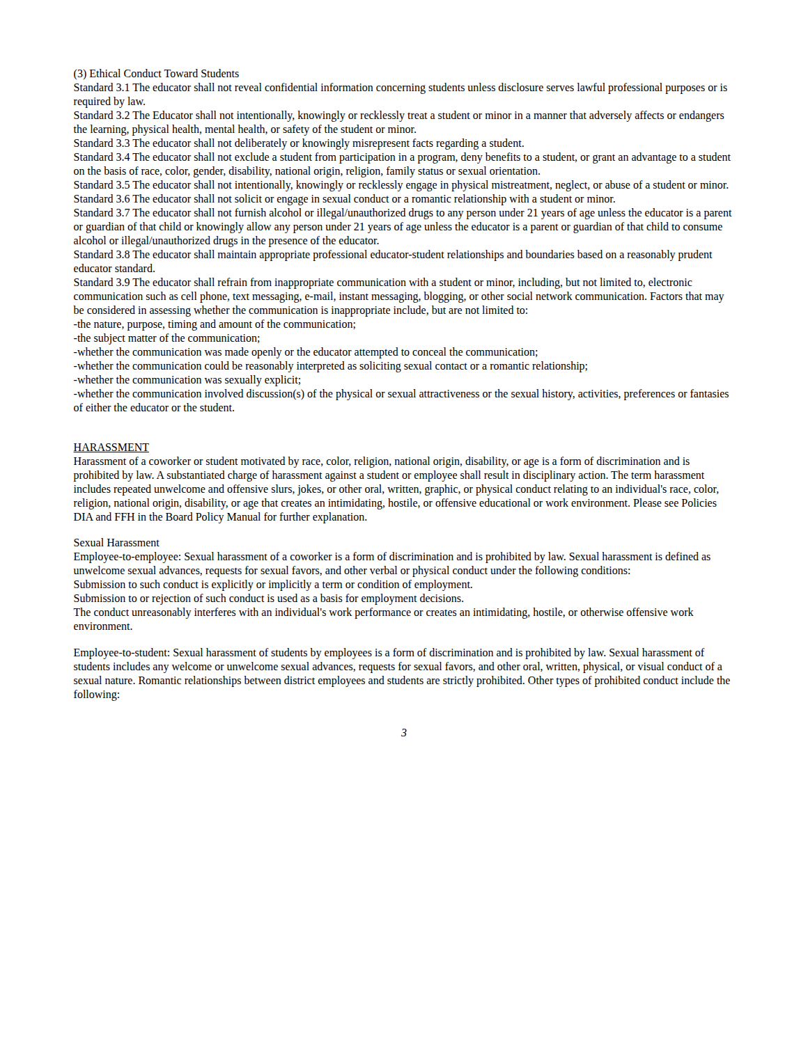(3) Ethical Conduct Toward Students
Standard 3.1 The educator shall not reveal confidential information concerning students unless disclosure serves lawful professional purposes or is required by law.
Standard 3.2 The Educator shall not intentionally, knowingly or recklessly treat a student or minor in a manner that adversely affects or endangers the learning, physical health, mental health, or safety of the student or minor.
Standard 3.3 The educator shall not deliberately or knowingly misrepresent facts regarding a student.
Standard 3.4 The educator shall not exclude a student from participation in a program, deny benefits to a student, or grant an advantage to a student on the basis of race, color, gender, disability, national origin, religion, family status or sexual orientation.
Standard 3.5 The educator shall not intentionally, knowingly or recklessly engage in physical mistreatment, neglect, or abuse of a student or minor.
Standard 3.6 The educator shall not solicit or engage in sexual conduct or a romantic relationship with a student or minor.
Standard 3.7 The educator shall not furnish alcohol or illegal/unauthorized drugs to any person under 21 years of age unless the educator is a parent or guardian of that child or knowingly allow any person under 21 years of age unless the educator is a parent or guardian of that child to consume alcohol or illegal/unauthorized drugs in the presence of the educator.
Standard 3.8 The educator shall maintain appropriate professional educator-student relationships and boundaries based on a reasonably prudent educator standard.
Standard 3.9 The educator shall refrain from inappropriate communication with a student or minor, including, but not limited to, electronic communication such as cell phone, text messaging, e-mail, instant messaging, blogging, or other social network communication. Factors that may be considered in assessing whether the communication is inappropriate include, but are not limited to:
-the nature, purpose, timing and amount of the communication;
-the subject matter of the communication;
-whether the communication was made openly or the educator attempted to conceal the communication;
-whether the communication could be reasonably interpreted as soliciting sexual contact or a romantic relationship;
-whether the communication was sexually explicit;
-whether the communication involved discussion(s) of the physical or sexual attractiveness or the sexual history, activities, preferences or fantasies of either the educator or the student.
HARASSMENT
Harassment of a coworker or student motivated by race, color, religion, national origin, disability, or age is a form of discrimination and is prohibited by law. A substantiated charge of harassment against a student or employee shall result in disciplinary action. The term harassment includes repeated unwelcome and offensive slurs, jokes, or other oral, written, graphic, or physical conduct relating to an individual's race, color, religion, national origin, disability, or age that creates an intimidating, hostile, or offensive educational or work environment. Please see Policies DIA and FFH in the Board Policy Manual for further explanation.
Sexual Harassment
Employee-to-employee: Sexual harassment of a coworker is a form of discrimination and is prohibited by law. Sexual harassment is defined as unwelcome sexual advances, requests for sexual favors, and other verbal or physical conduct under the following conditions:
Submission to such conduct is explicitly or implicitly a term or condition of employment.
Submission to or rejection of such conduct is used as a basis for employment decisions.
The conduct unreasonably interferes with an individual's work performance or creates an intimidating, hostile, or otherwise offensive work environment.
Employee-to-student: Sexual harassment of students by employees is a form of discrimination and is prohibited by law. Sexual harassment of students includes any welcome or unwelcome sexual advances, requests for sexual favors, and other oral, written, physical, or visual conduct of a sexual nature. Romantic relationships between district employees and students are strictly prohibited. Other types of prohibited conduct include the following:
3